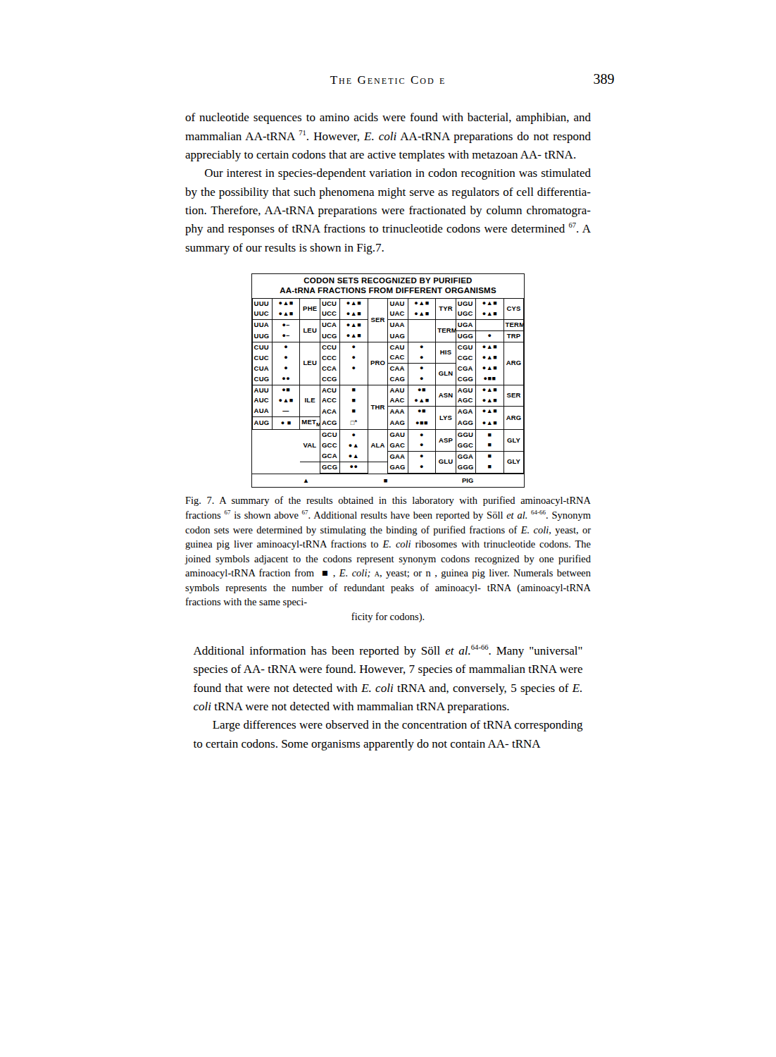The Genetic Cod e 389
of nucleotide sequences to amino acids were found with bacterial, amphibian, and mammalian AA-tRNA 71. However, E. coli AA-tRNA preparations do not respond appreciably to certain codons that are active templates with metazoan AA- tRNA.
Our interest in species-dependent variation in codon recognition was stimulated by the possibility that such phenomena might serve as regulators of cell differentiation. Therefore, AA-tRNA preparations were fractionated by column chromatography and responses of tRNA fractions to trinucleotide codons were determined 67. A summary of our results is shown in Fig.7.
CODON SETS RECOGNIZED BY PURIFIED
AA-tRNA FRACTIONS FROM DIFFERENT ORGANISMS
| UUU | ●▲■ | PHE | UCU | ●▲■ | SER | UAU | ●▲■ | TYR | UGU | ●▲■ | CYS |
| UUC | ●▲■ | UCC | ●▲■ | UAC | ●▲■ | UGC | ●▲■ |
| UUA | ●– | LEU | UCA | ●▲■ | UAA | ● | TERM | UGA | ● | TERM |
| UUG | ●– | UCG | ●▲■ | UAG | ● | UGG | ● | TRP |
| CUU | ● | LEU | CCU | ● | PRO | CAU | ● | HIS | CGU | ●▲■ | ARG |
| CUC | ● | CCC | ● | CAC | ● | CGC | ●▲■ |
| CUA | ● | CCA | ● | CAA | ● | GLN | CGA | ●▲■ |
| CUG | ●● | CCG | ● | CAG | ● | CGG | ●■■ |
| AUU | ●■ | ILE | ACU | ■ | THR | AAU | ●■ | ASN | AGU | ●▲■ | SER |
| AUC | ●▲■ | ACC | ■ | AAC | ●▲■ | AGC | ●▲■ |
| AUA | — | ACA | ■ | AAA | ●■ | LYS | AGA | ●▲■ | ARG |
| AUG | ● ■ | MET M | ACG | □ a | AAG | ●■■ | AGG | ●▲■ |
| | | VAL | GCU | ● | ALA | GAU | ● | ASP | GGU | ■ | GLY |
| | | GCC | ●▲ | GAC | ● | GGC | ■ |
| | | GCA | ●▲ | GAA | ● | GLU | GGA | ■ | GLY |
| | | | GCG | ●● | | GAG | ● | GGG | ■ |
▲■PIG
Fig. 7. A summary of the results obtained in this laboratory with purified aminoacyl-tRNA fractions 67 is shown above 67. Additional results have been reported by Söll et al. 64-66. Synonym codon sets were determined by stimulating the binding of purified fractions of E. coli, yeast, or guinea pig liver aminoacyl-tRNA fractions to E. coli ribosomes with trinucleotide codons. The joined symbols adjacent to the codons represent synonym codons recognized by one purified aminoacyl-tRNA fraction from ■ , E. coli; a, yeast; or n , guinea pig liver. Numerals between symbols represents the number of redundant peaks of aminoacyl- tRNA (aminoacyl-tRNA fractions with the same speci- ficity for codons).
Additional information has been reported by Söll et al.64-66. Many "universal" species of AA- tRNA were found. However, 7 species of mammalian tRNA were found that were not detected with E. coli tRNA and, conversely, 5 species of E. coli tRNA were not detected with mammalian tRNA preparations.
Large differences were observed in the concentration of tRNA corresponding to certain codons. Some organisms apparently do not contain AA- tRNA